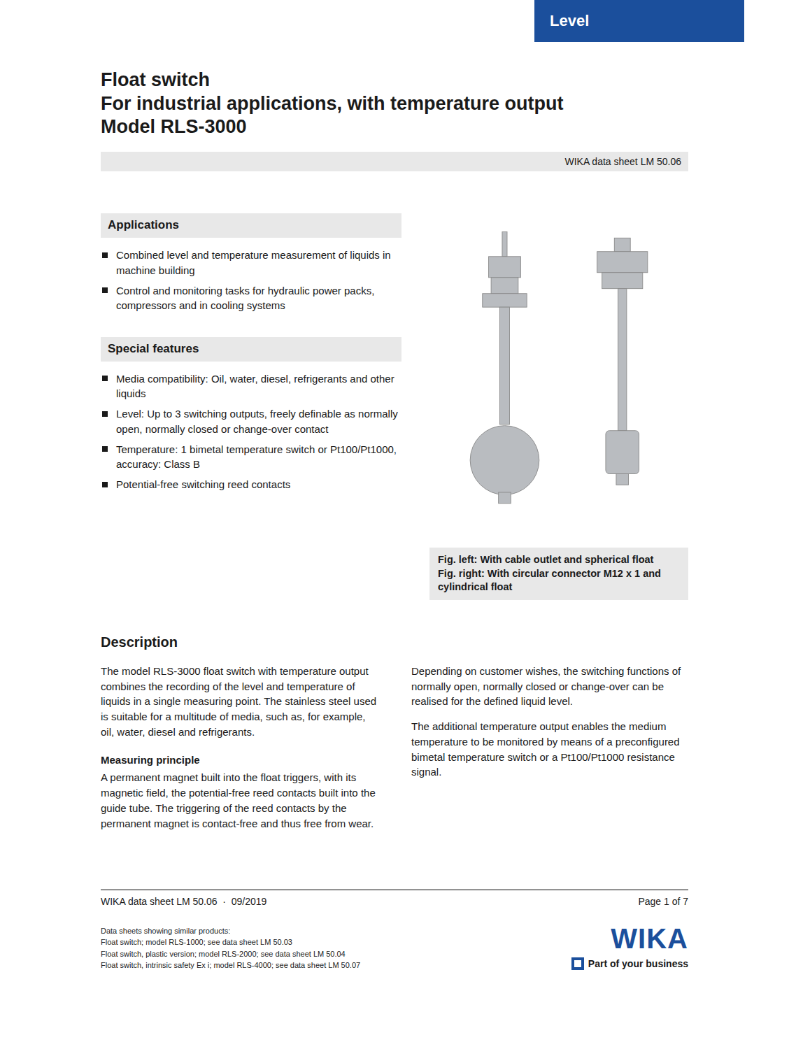Level
Float switch
For industrial applications, with temperature output
Model RLS-3000
WIKA data sheet LM 50.06
Applications
Combined level and temperature measurement of liquids in machine building
Control and monitoring tasks for hydraulic power packs, compressors and in cooling systems
Special features
Media compatibility: Oil, water, diesel, refrigerants and other liquids
Level: Up to 3 switching outputs, freely definable as normally open, normally closed or change-over contact
Temperature: 1 bimetal temperature switch or Pt100/Pt1000, accuracy: Class B
Potential-free switching reed contacts
Fig. left: With cable outlet and spherical float
Fig. right: With circular connector M12 x 1 and cylindrical float
Description
The model RLS-3000 float switch with temperature output combines the recording of the level and temperature of liquids in a single measuring point. The stainless steel used is suitable for a multitude of media, such as, for example, oil, water, diesel and refrigerants.
Measuring principle
A permanent magnet built into the float triggers, with its magnetic field, the potential-free reed contacts built into the guide tube. The triggering of the reed contacts by the permanent magnet is contact-free and thus free from wear.
Depending on customer wishes, the switching functions of normally open, normally closed or change-over can be realised for the defined liquid level.
The additional temperature output enables the medium temperature to be monitored by means of a preconfigured bimetal temperature switch or a Pt100/Pt1000 resistance signal.
WIKA data sheet LM 50.06 · 09/2019 Page 1 of 7
Data sheets showing similar products:
Float switch; model RLS-1000; see data sheet LM 50.03
Float switch, plastic version; model RLS-2000; see data sheet LM 50.04
Float switch, intrinsic safety Ex i; model RLS-4000; see data sheet LM 50.07
WIKA
Part of your business